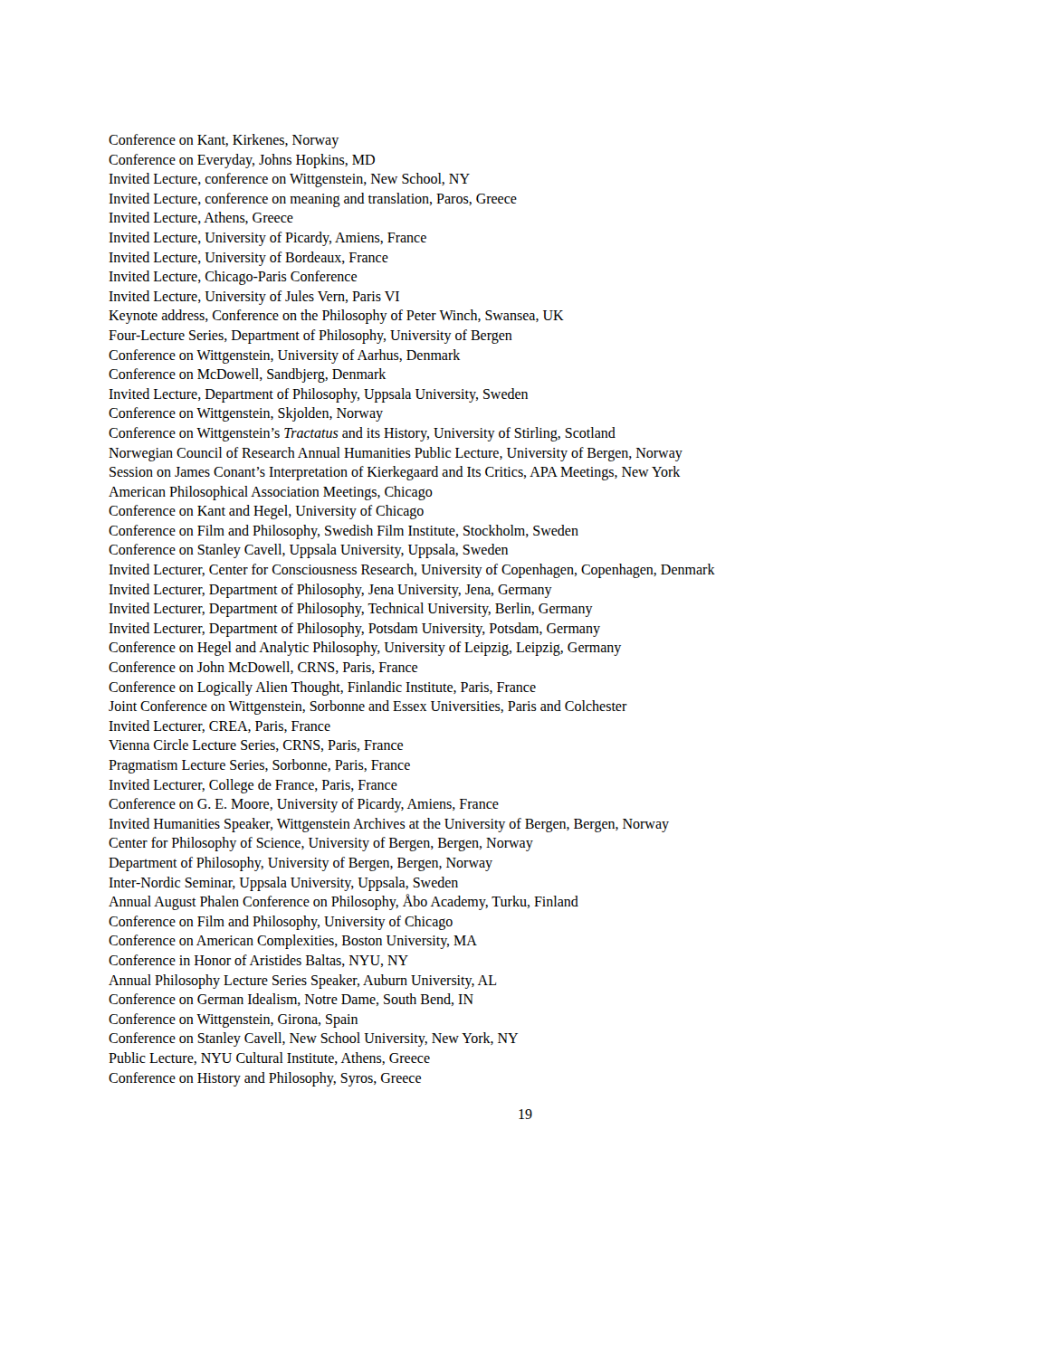Conference on Kant, Kirkenes, Norway
Conference on Everyday, Johns Hopkins, MD
Invited Lecture, conference on Wittgenstein, New School, NY
Invited Lecture, conference on meaning and translation, Paros, Greece
Invited Lecture, Athens, Greece
Invited Lecture, University of Picardy, Amiens, France
Invited Lecture, University of Bordeaux, France
Invited Lecture, Chicago-Paris Conference
Invited Lecture, University of Jules Vern, Paris VI
Keynote address, Conference on the Philosophy of Peter Winch, Swansea, UK
Four-Lecture Series, Department of Philosophy, University of Bergen
Conference on Wittgenstein, University of Aarhus, Denmark
Conference on McDowell, Sandbjerg, Denmark
Invited Lecture, Department of Philosophy, Uppsala University, Sweden
Conference on Wittgenstein, Skjolden, Norway
Conference on Wittgenstein’s Tractatus and its History, University of Stirling, Scotland
Norwegian Council of Research Annual Humanities Public Lecture, University of Bergen, Norway
Session on James Conant’s Interpretation of Kierkegaard and Its Critics, APA Meetings, New York
American Philosophical Association Meetings, Chicago
Conference on Kant and Hegel, University of Chicago
Conference on Film and Philosophy, Swedish Film Institute, Stockholm, Sweden
Conference on Stanley Cavell, Uppsala University, Uppsala, Sweden
Invited Lecturer, Center for Consciousness Research, University of Copenhagen, Copenhagen, Denmark
Invited Lecturer, Department of Philosophy, Jena University, Jena, Germany
Invited Lecturer, Department of Philosophy, Technical University, Berlin, Germany
Invited Lecturer, Department of Philosophy, Potsdam University, Potsdam, Germany
Conference on Hegel and Analytic Philosophy, University of Leipzig, Leipzig, Germany
Conference on John McDowell, CRNS, Paris, France
Conference on Logically Alien Thought, Finlandic Institute, Paris, France
Joint Conference on Wittgenstein, Sorbonne and Essex Universities, Paris and Colchester
Invited Lecturer, CREA, Paris, France
Vienna Circle Lecture Series, CRNS, Paris, France
Pragmatism Lecture Series, Sorbonne, Paris, France
Invited Lecturer, College de France, Paris, France
Conference on G. E. Moore, University of Picardy, Amiens, France
Invited Humanities Speaker, Wittgenstein Archives at the University of Bergen, Bergen, Norway
Center for Philosophy of Science, University of Bergen, Bergen, Norway
Department of Philosophy, University of Bergen, Bergen, Norway
Inter-Nordic Seminar, Uppsala University, Uppsala, Sweden
Annual August Phalen Conference on Philosophy, Åbo Academy, Turku, Finland
Conference on Film and Philosophy, University of Chicago
Conference on American Complexities, Boston University, MA
Conference in Honor of Aristides Baltas, NYU, NY
Annual Philosophy Lecture Series Speaker, Auburn University, AL
Conference on German Idealism, Notre Dame, South Bend, IN
Conference on Wittgenstein, Girona, Spain
Conference on Stanley Cavell, New School University, New York, NY
Public Lecture, NYU Cultural Institute, Athens, Greece
Conference on History and Philosophy, Syros, Greece
19